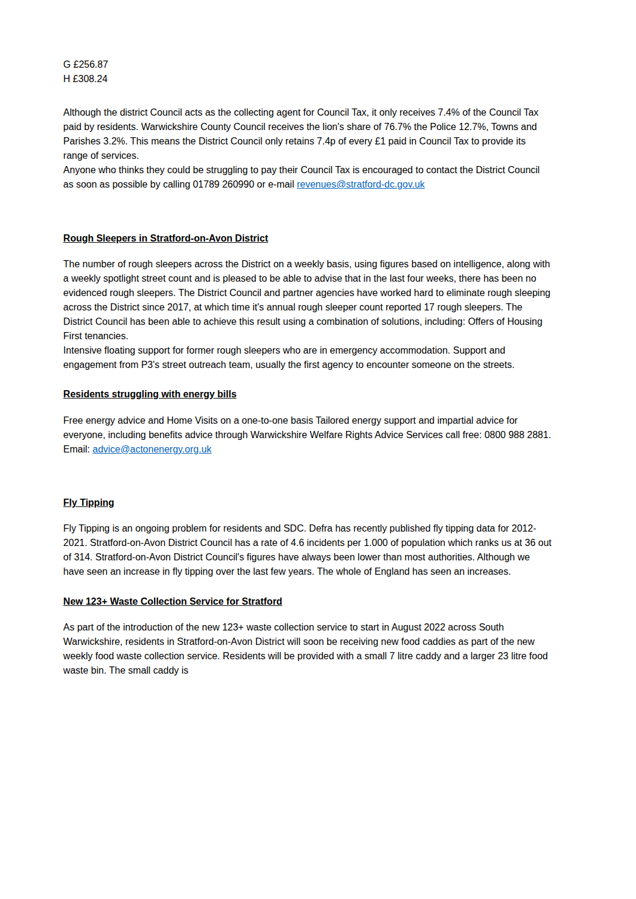G £256.87
H £308.24
Although the district Council acts as the collecting agent for Council Tax, it only receives 7.4% of the Council Tax paid by residents. Warwickshire County Council receives the lion's share of 76.7% the Police 12.7%, Towns and Parishes 3.2%. This means the District Council only retains 7.4p of every £1 paid in Council Tax to provide its range of services.
Anyone who thinks they could be struggling to pay their Council Tax is encouraged to contact the District Council as soon as possible by calling 01789 260990 or e-mail revenues@stratford-dc.gov.uk
Rough Sleepers in Stratford-on-Avon District
The number of rough sleepers across the District on a weekly basis, using figures based on intelligence, along with a weekly spotlight street count and is pleased to be able to advise that in the last four weeks, there has been no evidenced rough sleepers. The District Council and partner agencies have worked hard to eliminate rough sleeping across the District since 2017, at which time it's annual rough sleeper count reported 17 rough sleepers. The District Council has been able to achieve this result using a combination of solutions, including: Offers of Housing First tenancies.
Intensive floating support for former rough sleepers who are in emergency accommodation. Support and engagement from P3's street outreach team, usually the first agency to encounter someone on the streets.
Residents struggling with energy bills
Free energy advice and Home Visits on a one-to-one basis Tailored energy support and impartial advice for everyone, including benefits advice through Warwickshire Welfare Rights Advice Services call free: 0800 988 2881. Email: advice@actonenergy.org.uk
Fly Tipping
Fly Tipping is an ongoing problem for residents and SDC. Defra has recently published fly tipping data for 2012-2021. Stratford-on-Avon District Council has a rate of 4.6 incidents per 1.000 of population which ranks us at 36 out of 314. Stratford-on-Avon District Council's figures have always been lower than most authorities. Although we have seen an increase in fly tipping over the last few years. The whole of England has seen an increases.
New 123+ Waste Collection Service for Stratford
As part of the introduction of the new 123+ waste collection service to start in August 2022 across South Warwickshire, residents in Stratford-on-Avon District will soon be receiving new food caddies as part of the new weekly food waste collection service. Residents will be provided with a small 7 litre caddy and a larger 23 litre food waste bin. The small caddy is